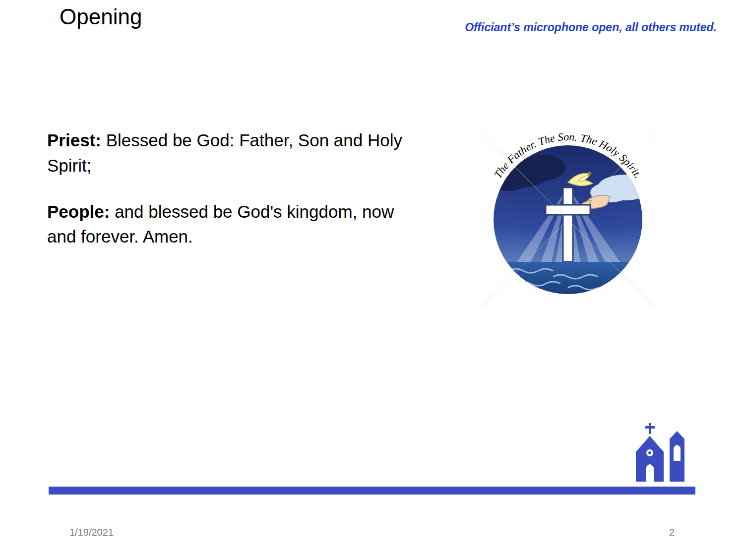Opening
Officiant’s microphone open, all others muted.
Priest: Blessed be God: Father, Son and Holy Spirit;
People: and blessed be God's kingdom, now and forever. Amen.
The Father. The Son. The Holy Spirit.
1/19/2021
2